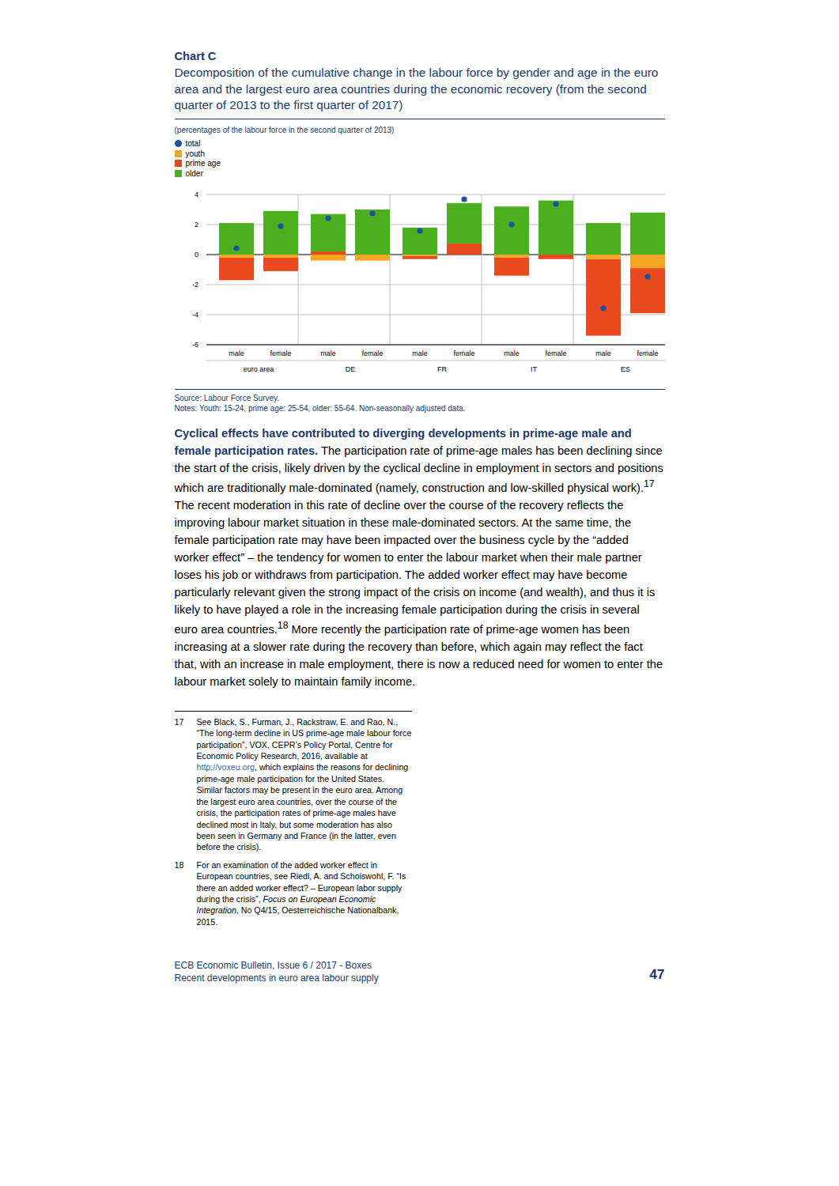Chart C
Decomposition of the cumulative change in the labour force by gender and age in the euro area and the largest euro area countries during the economic recovery (from the second quarter of 2013 to the first quarter of 2017)
(percentages of the labour force in the second quarter of 2013)
total
youth
prime age
older
4 2 0 -2 -4 -6 male female male female male female male female male female euro area DE FR IT ES
Source: Labour Force Survey.
Notes: Youth: 15-24, prime age: 25-54, older: 55-64. Non-seasonally adjusted data.
Cyclical effects have contributed to diverging developments in prime-age male and female participation rates. The participation rate of prime-age males has been declining since the start of the crisis, likely driven by the cyclical decline in employment in sectors and positions which are traditionally male-dominated (namely, construction and low-skilled physical work).17 The recent moderation in this rate of decline over the course of the recovery reflects the improving labour market situation in these male-dominated sectors. At the same time, the female participation rate may have been impacted over the business cycle by the “added worker effect” – the tendency for women to enter the labour market when their male partner loses his job or withdraws from participation. The added worker effect may have become particularly relevant given the strong impact of the crisis on income (and wealth), and thus it is likely to have played a role in the increasing female participation during the crisis in several euro area countries.18 More recently the participation rate of prime-age women has been increasing at a slower rate during the recovery than before, which again may reflect the fact that, with an increase in male employment, there is now a reduced need for women to enter the labour market solely to maintain family income.
17
See Black, S., Furman, J., Rackstraw, E. and Rao, N., “The long-term decline in US prime-age male labour force participation”, VOX, CEPR’s Policy Portal, Centre for Economic Policy Research, 2016, available at http://voxeu.org, which explains the reasons for declining prime-age male participation for the United States. Similar factors may be present in the euro area. Among the largest euro area countries, over the course of the crisis, the participation rates of prime-age males have declined most in Italy, but some moderation has also been seen in Germany and France (in the latter, even before the crisis).
18
For an examination of the added worker effect in European countries, see Riedl, A. and Schoiswohl, F. “Is there an added worker effect? – European labor supply during the crisis”, Focus on European Economic Integration, No Q4/15, Oesterreichische Nationalbank, 2015.
ECB Economic Bulletin, Issue 6 / 2017 - Boxes
Recent developments in euro area labour supply
47